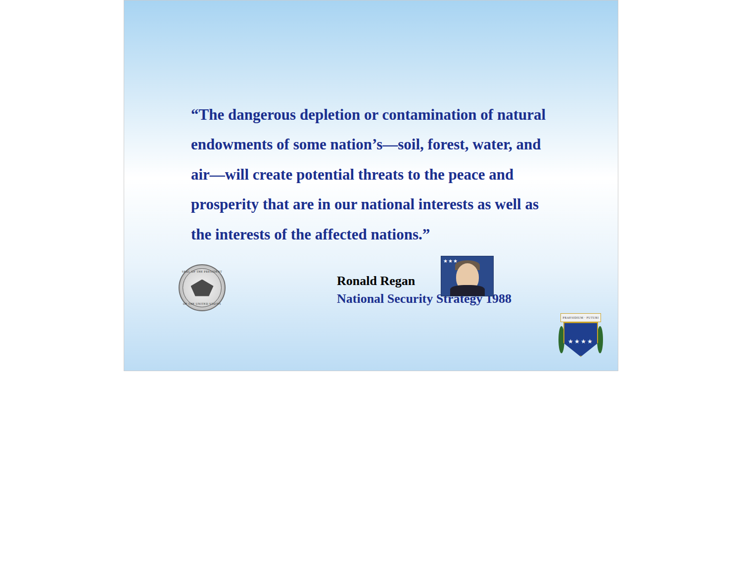“The dangerous depletion or contamination of natural endowments of some nation’s—soil, forest, water, and air—will create potential threats to the peace and prosperity that are in our national interests as well as the interests of the affected nations.”
Ronald Regan
National Security Strategy 1988
★★★
SEAL OF THE PRESIDENT
OF THE UNITED STATES
PRAESIDIUM · FUTURI
★★★★